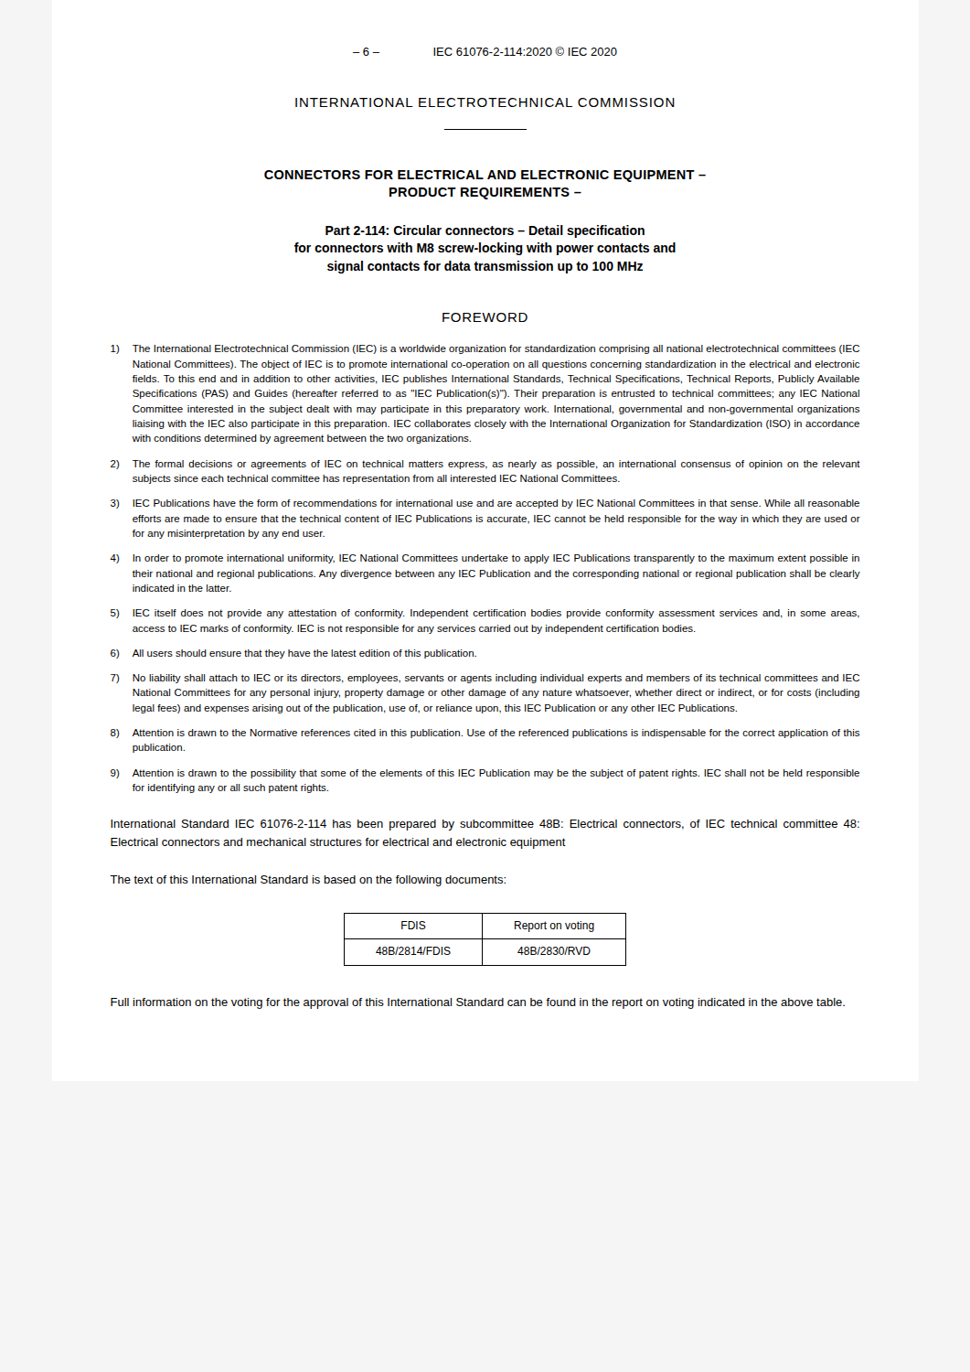– 6 –IEC 61076-2-114:2020 © IEC 2020
INTERNATIONAL ELECTROTECHNICAL COMMISSION
CONNECTORS FOR ELECTRICAL AND ELECTRONIC EQUIPMENT –
PRODUCT REQUIREMENTS –
Part 2-114: Circular connectors – Detail specification
for connectors with M8 screw-locking with power contacts and
signal contacts for data transmission up to 100 MHz
FOREWORD
The International Electrotechnical Commission (IEC) is a worldwide organization for standardization comprising all national electrotechnical committees (IEC National Committees). The object of IEC is to promote international co-operation on all questions concerning standardization in the electrical and electronic fields. To this end and in addition to other activities, IEC publishes International Standards, Technical Specifications, Technical Reports, Publicly Available Specifications (PAS) and Guides (hereafter referred to as "IEC Publication(s)"). Their preparation is entrusted to technical committees; any IEC National Committee interested in the subject dealt with may participate in this preparatory work. International, governmental and non-governmental organizations liaising with the IEC also participate in this preparation. IEC collaborates closely with the International Organization for Standardization (ISO) in accordance with conditions determined by agreement between the two organizations.
The formal decisions or agreements of IEC on technical matters express, as nearly as possible, an international consensus of opinion on the relevant subjects since each technical committee has representation from all interested IEC National Committees.
IEC Publications have the form of recommendations for international use and are accepted by IEC National Committees in that sense. While all reasonable efforts are made to ensure that the technical content of IEC Publications is accurate, IEC cannot be held responsible for the way in which they are used or for any misinterpretation by any end user.
In order to promote international uniformity, IEC National Committees undertake to apply IEC Publications transparently to the maximum extent possible in their national and regional publications. Any divergence between any IEC Publication and the corresponding national or regional publication shall be clearly indicated in the latter.
IEC itself does not provide any attestation of conformity. Independent certification bodies provide conformity assessment services and, in some areas, access to IEC marks of conformity. IEC is not responsible for any services carried out by independent certification bodies.
All users should ensure that they have the latest edition of this publication.
No liability shall attach to IEC or its directors, employees, servants or agents including individual experts and members of its technical committees and IEC National Committees for any personal injury, property damage or other damage of any nature whatsoever, whether direct or indirect, or for costs (including legal fees) and expenses arising out of the publication, use of, or reliance upon, this IEC Publication or any other IEC Publications.
Attention is drawn to the Normative references cited in this publication. Use of the referenced publications is indispensable for the correct application of this publication.
Attention is drawn to the possibility that some of the elements of this IEC Publication may be the subject of patent rights. IEC shall not be held responsible for identifying any or all such patent rights.
International Standard IEC 61076-2-114 has been prepared by subcommittee 48B: Electrical connectors, of IEC technical committee 48: Electrical connectors and mechanical structures for electrical and electronic equipment
The text of this International Standard is based on the following documents:
| FDIS | Report on voting |
| 48B/2814/FDIS | 48B/2830/RVD |
Full information on the voting for the approval of this International Standard can be found in the report on voting indicated in the above table.